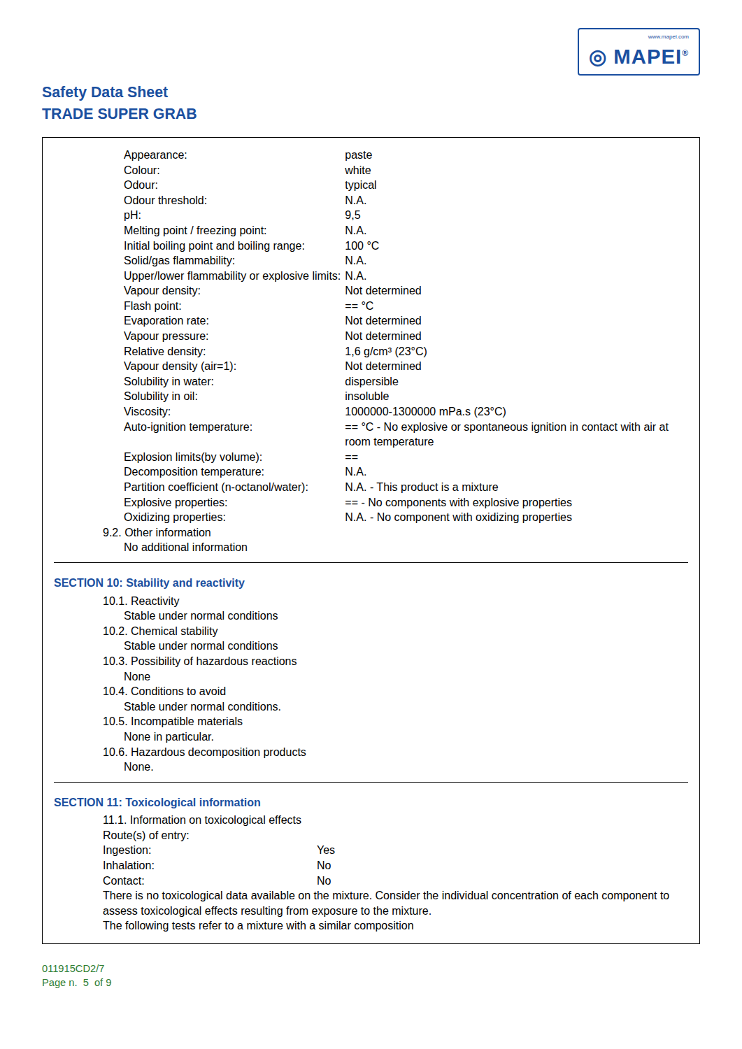www.mapei.com
◎ MAPEI®
Safety Data Sheet
TRADE SUPER GRAB
| Appearance: | paste |
| Colour: | white |
| Odour: | typical |
| Odour threshold: | N.A. |
| pH: | 9,5 |
| Melting point / freezing point: | N.A. |
| Initial boiling point and boiling range: | 100 °C |
| Solid/gas flammability: | N.A. |
| Upper/lower flammability or explosive limits: | N.A. |
| Vapour density: | Not determined |
| Flash point: | == °C |
| Evaporation rate: | Not determined |
| Vapour pressure: | Not determined |
| Relative density: | 1,6 g/cm³ (23°C) |
| Vapour density (air=1): | Not determined |
| Solubility in water: | dispersible |
| Solubility in oil: | insoluble |
| Viscosity: | 1000000-1300000 mPa.s (23°C) |
| Auto-ignition temperature: | == °C - No explosive or spontaneous ignition in contact with air at room temperature |
| Explosion limits(by volume): | == |
| Decomposition temperature: | N.A. |
| Partition coefficient (n-octanol/water): | N.A. - This product is a mixture |
| Explosive properties: | == - No components with explosive properties |
| Oxidizing properties: | N.A. - No component with oxidizing properties |
9.2. Other information
No additional information
SECTION 10: Stability and reactivity
10.1. Reactivity
Stable under normal conditions
10.2. Chemical stability
Stable under normal conditions
10.3. Possibility of hazardous reactions
None
10.4. Conditions to avoid
Stable under normal conditions.
10.5. Incompatible materials
None in particular.
10.6. Hazardous decomposition products
None.
SECTION 11: Toxicological information
11.1. Information on toxicological effects
Route(s) of entry:
| Ingestion: | Yes |
| Inhalation: | No |
| Contact: | No |
There is no toxicological data available on the mixture. Consider the individual concentration of each component to assess toxicological effects resulting from exposure to the mixture.
The following tests refer to a mixture with a similar composition
011915CD2/7
Page n. 5 of 9